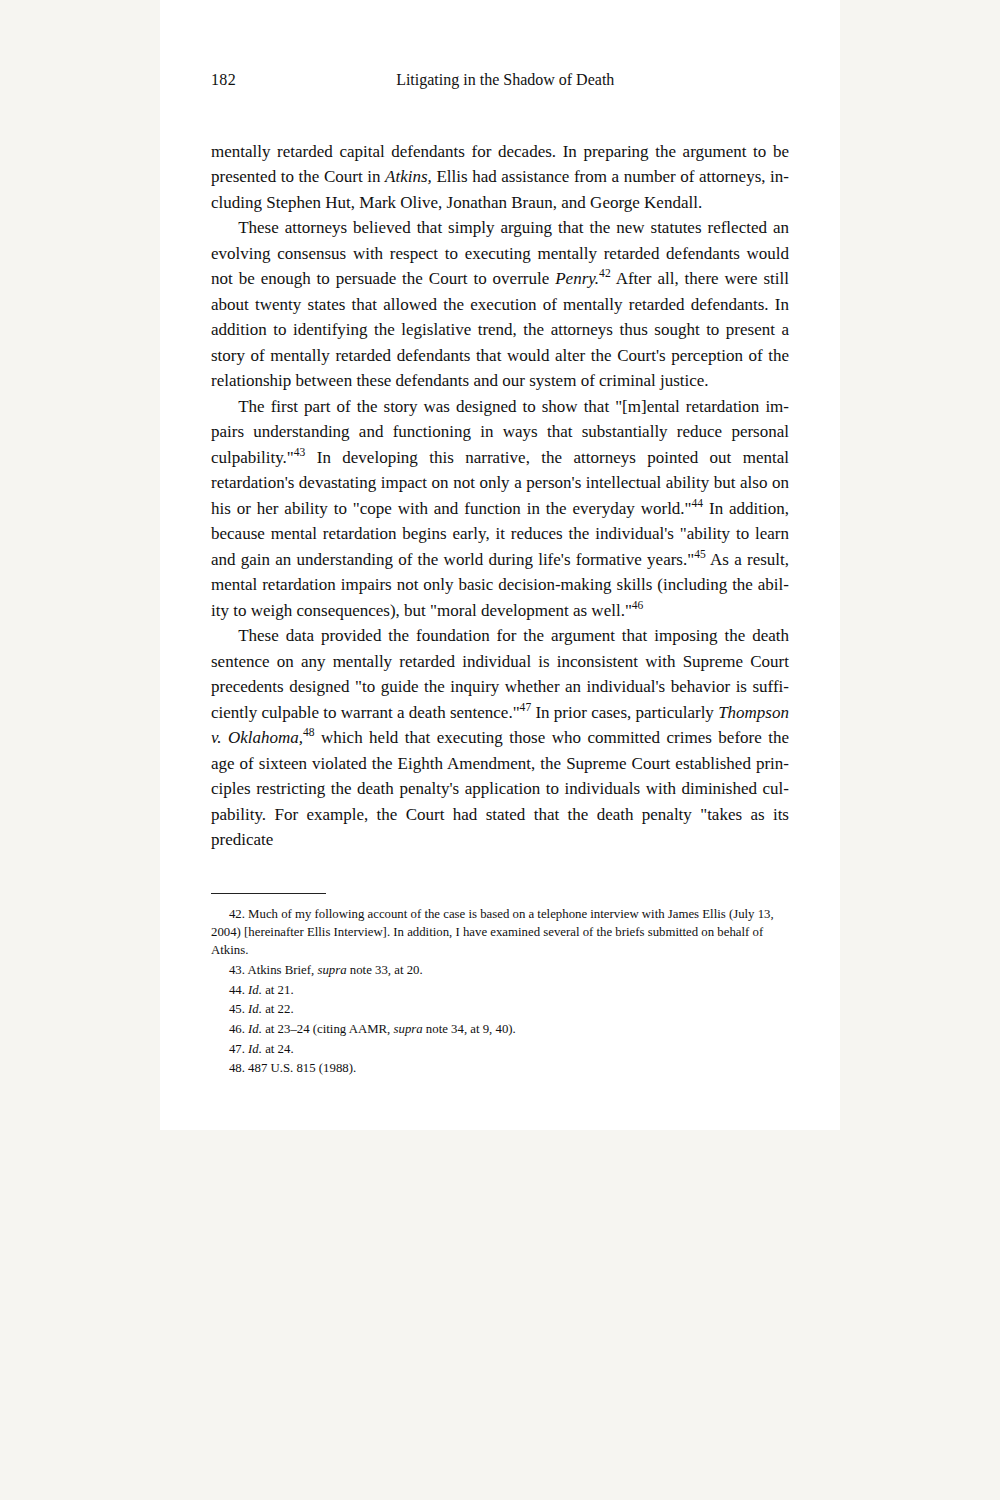182 Litigating in the Shadow of Death
mentally retarded capital defendants for decades. In preparing the argument to be presented to the Court in Atkins, Ellis had assistance from a number of attorneys, including Stephen Hut, Mark Olive, Jonathan Braun, and George Kendall.
These attorneys believed that simply arguing that the new statutes reflected an evolving consensus with respect to executing mentally retarded defendants would not be enough to persuade the Court to overrule Penry.42 After all, there were still about twenty states that allowed the execution of mentally retarded defendants. In addition to identifying the legislative trend, the attorneys thus sought to present a story of mentally retarded defendants that would alter the Court's perception of the relationship between these defendants and our system of criminal justice.
The first part of the story was designed to show that "[m]ental retardation impairs understanding and functioning in ways that substantially reduce personal culpability."43 In developing this narrative, the attorneys pointed out mental retardation's devastating impact on not only a person's intellectual ability but also on his or her ability to "cope with and function in the everyday world."44 In addition, because mental retardation begins early, it reduces the individual's "ability to learn and gain an understanding of the world during life's formative years."45 As a result, mental retardation impairs not only basic decision-making skills (including the ability to weigh consequences), but "moral development as well."46
These data provided the foundation for the argument that imposing the death sentence on any mentally retarded individual is inconsistent with Supreme Court precedents designed "to guide the inquiry whether an individual's behavior is sufficiently culpable to warrant a death sentence."47 In prior cases, particularly Thompson v. Oklahoma,48 which held that executing those who committed crimes before the age of sixteen violated the Eighth Amendment, the Supreme Court established principles restricting the death penalty's application to individuals with diminished culpability. For example, the Court had stated that the death penalty "takes as its predicate
42. Much of my following account of the case is based on a telephone interview with James Ellis (July 13, 2004) [hereinafter Ellis Interview]. In addition, I have examined several of the briefs submitted on behalf of Atkins.
43. Atkins Brief, supra note 33, at 20.
44. Id. at 21.
45. Id. at 22.
46. Id. at 23–24 (citing AAMR, supra note 34, at 9, 40).
47. Id. at 24.
48. 487 U.S. 815 (1988).